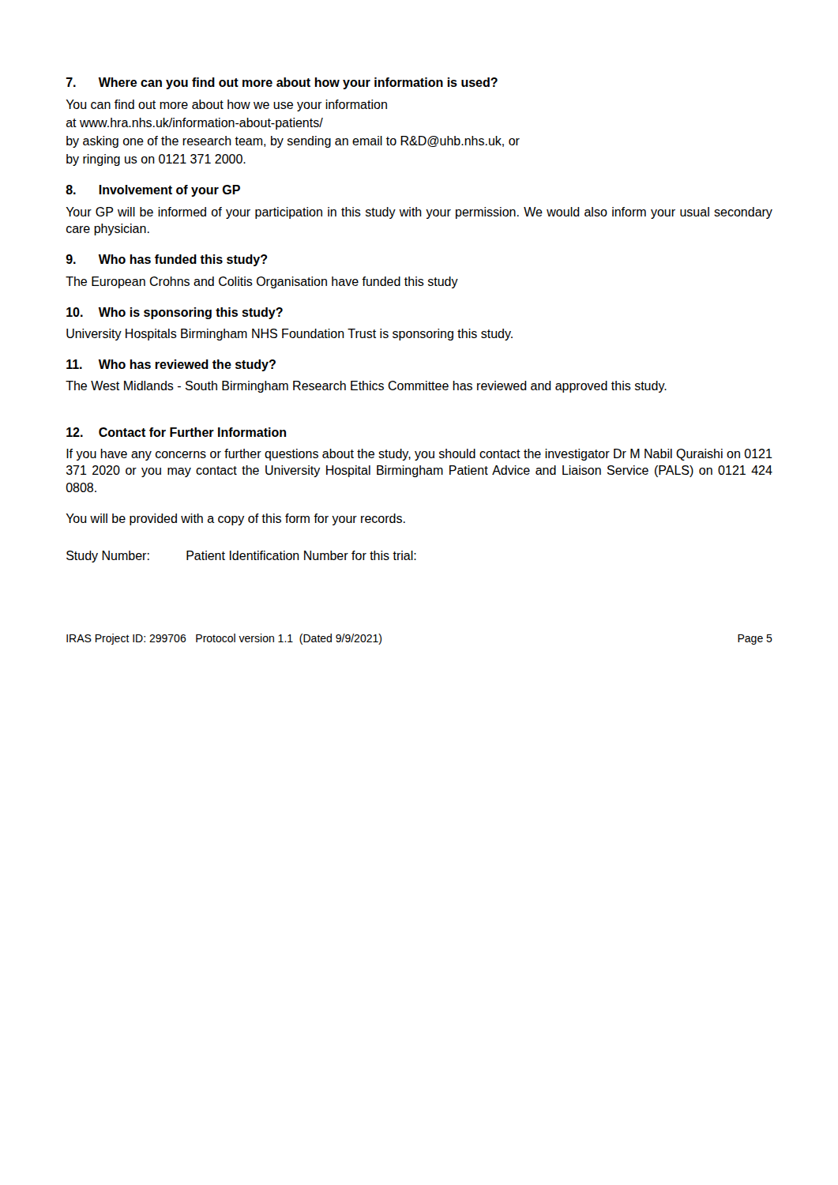7. Where can you find out more about how your information is used?
You can find out more about how we use your information
at www.hra.nhs.uk/information-about-patients/
by asking one of the research team, by sending an email to R&D@uhb.nhs.uk, or
by ringing us on 0121 371 2000.
8. Involvement of your GP
Your GP will be informed of your participation in this study with your permission. We would also inform your usual secondary care physician.
9. Who has funded this study?
The European Crohns and Colitis Organisation have funded this study
10. Who is sponsoring this study?
University Hospitals Birmingham NHS Foundation Trust is sponsoring this study.
11. Who has reviewed the study?
The West Midlands - South Birmingham Research Ethics Committee has reviewed and approved this study.
12. Contact for Further Information
If you have any concerns or further questions about the study, you should contact the investigator Dr M Nabil Quraishi on 0121 371 2020 or you may contact the University Hospital Birmingham Patient Advice and Liaison Service (PALS) on 0121 424 0808.
You will be provided with a copy of this form for your records.
Study Number: Patient Identification Number for this trial:
IRAS Project ID: 299706 Protocol version 1.1 (Dated 9/9/2021) Page 5